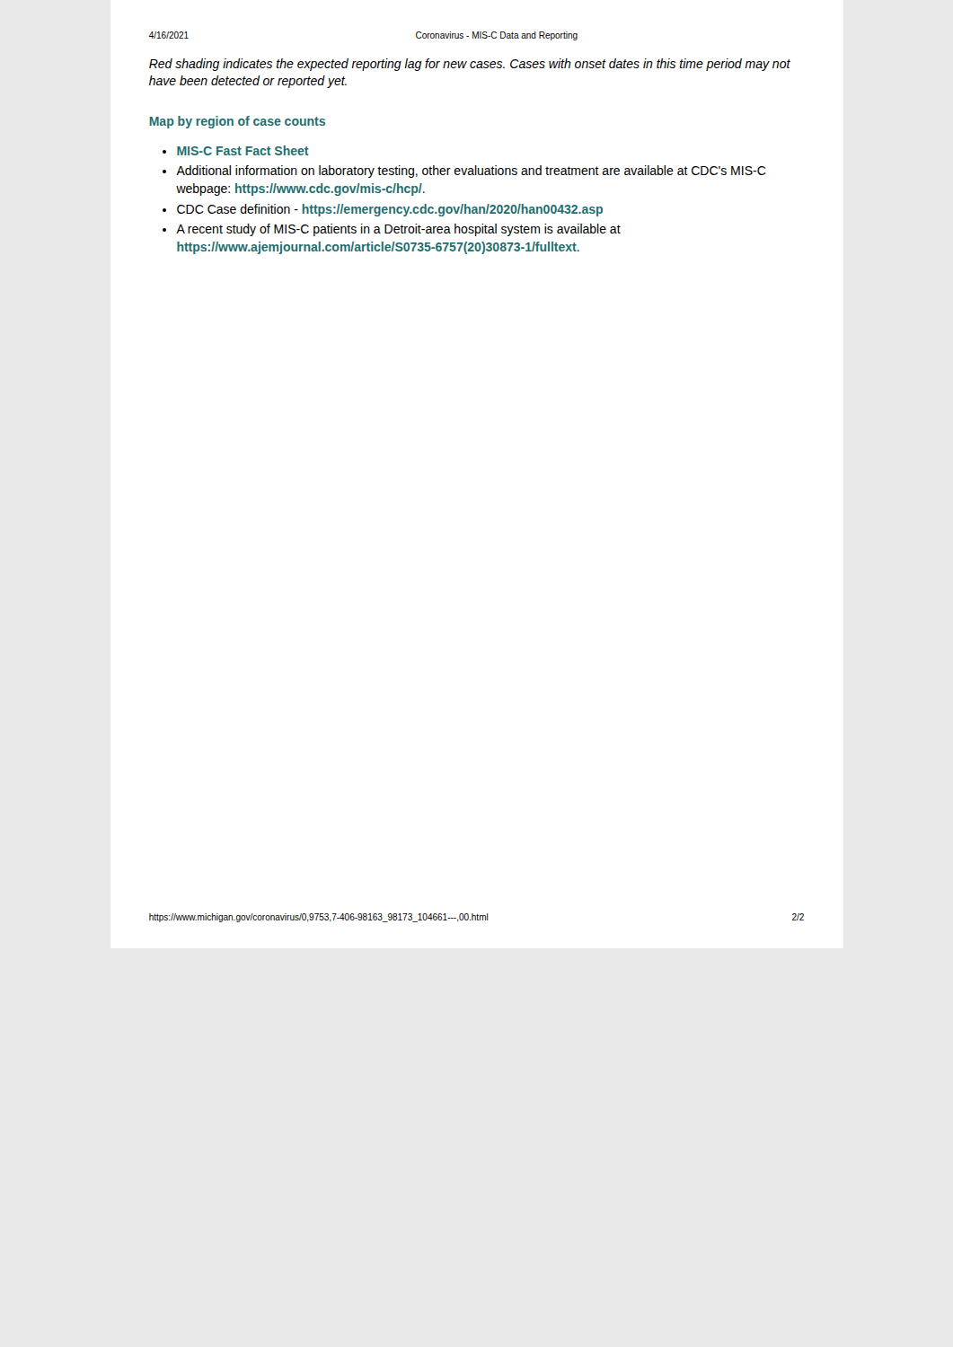4/16/2021 Coronavirus - MIS-C Data and Reporting
Red shading indicates the expected reporting lag for new cases. Cases with onset dates in this time period may not have been detected or reported yet.
Map by region of case counts
MIS-C Fast Fact Sheet
Additional information on laboratory testing, other evaluations and treatment are available at CDC's MIS-C webpage: https://www.cdc.gov/mis-c/hcp/.
CDC Case definition - https://emergency.cdc.gov/han/2020/han00432.asp
A recent study of MIS-C patients in a Detroit-area hospital system is available at https://www.ajemjournal.com/article/S0735-6757(20)30873-1/fulltext.
https://www.michigan.gov/coronavirus/0,9753,7-406-98163_98173_104661---,00.html 2/2